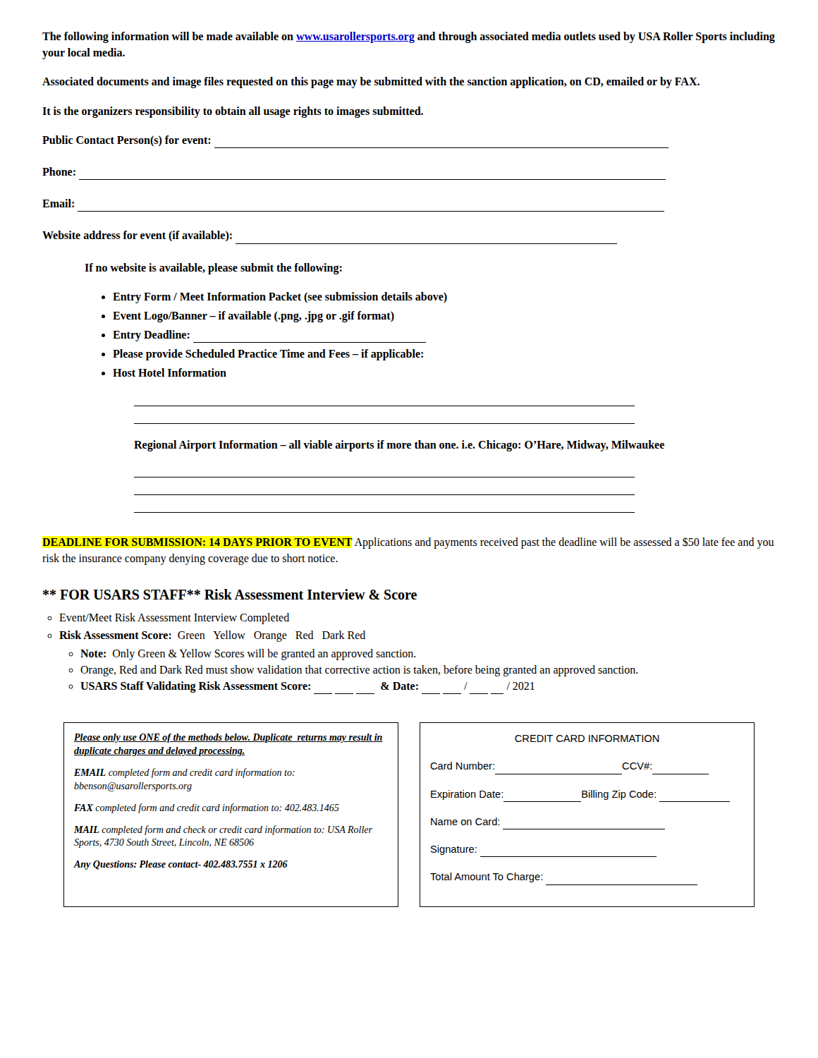The following information will be made available on www.usarollersports.org and through associated media outlets used by USA Roller Sports including your local media.
Associated documents and image files requested on this page may be submitted with the sanction application, on CD, emailed or by FAX.
It is the organizers responsibility to obtain all usage rights to images submitted.
Public Contact Person(s) for event:
Phone:
Email:
Website address for event (if available):
If no website is available, please submit the following:
Entry Form / Meet Information Packet (see submission details above)
Event Logo/Banner – if available (.png, .jpg or .gif format)
Entry Deadline:
Please provide Scheduled Practice Time and Fees – if applicable:
Host Hotel Information
Regional Airport Information – all viable airports if more than one. i.e. Chicago: O’Hare, Midway, Milwaukee
DEADLINE FOR SUBMISSION: 14 DAYS PRIOR TO EVENT Applications and payments received past the deadline will be assessed a $50 late fee and you risk the insurance company denying coverage due to short notice.
** FOR USARS STAFF** Risk Assessment Interview & Score
Event/Meet Risk Assessment Interview Completed
Risk Assessment Score: Green Yellow Orange Red Dark Red
Note: Only Green & Yellow Scores will be granted an approved sanction.
Orange, Red and Dark Red must show validation that corrective action is taken, before being granted an approved sanction.
USARS Staff Validating Risk Assessment Score: & Date: / / 2021
| Please only use ONE of the methods below. Duplicate returns may result in duplicate charges and delayed processing. EMAIL completed form and credit card information to: bbenson@usarollersports.org FAX completed form and credit card information to: 402.483.1465 MAIL completed form and check or credit card information to: USA Roller Sports, 4730 South Street, Lincoln, NE 68506 Any Questions: Please contact- 402.483.7551 x 1206 | CREDIT CARD INFORMATION Card Number: CCV#: Expiration Date: Billing Zip Code: Name on Card: Signature: Total Amount To Charge: |